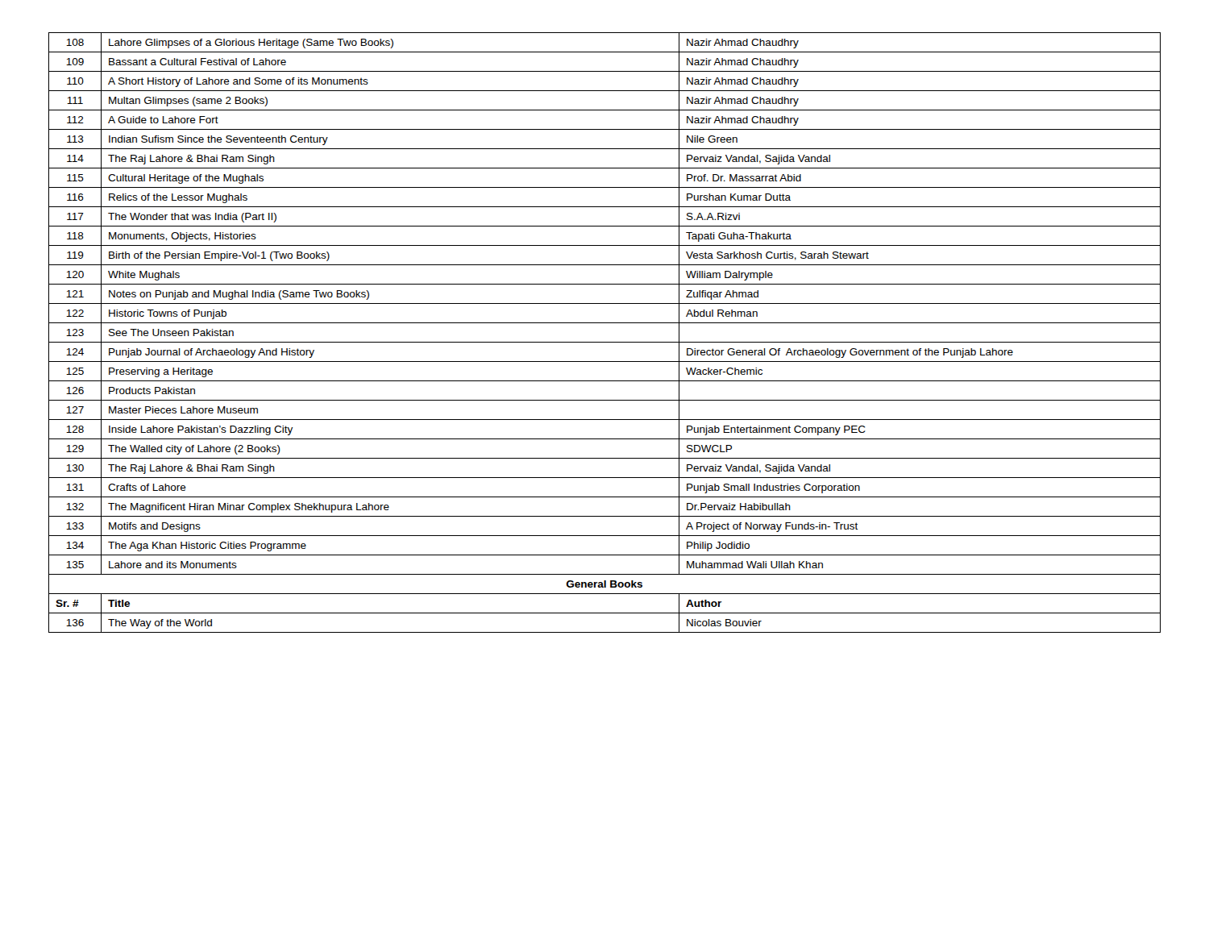| 108 | Lahore Glimpses of a Glorious Heritage (Same Two Books) | Nazir Ahmad Chaudhry |
| 109 | Bassant a Cultural Festival of Lahore | Nazir Ahmad Chaudhry |
| 110 | A Short History of Lahore and Some of its Monuments | Nazir Ahmad Chaudhry |
| 111 | Multan Glimpses (same 2 Books) | Nazir Ahmad Chaudhry |
| 112 | A Guide to Lahore Fort | Nazir Ahmad Chaudhry |
| 113 | Indian Sufism Since the Seventeenth Century | Nile Green |
| 114 | The Raj Lahore & Bhai Ram Singh | Pervaiz Vandal, Sajida Vandal |
| 115 | Cultural Heritage of the Mughals | Prof. Dr. Massarrat Abid |
| 116 | Relics of the Lessor Mughals | Purshan Kumar Dutta |
| 117 | The Wonder that was India (Part II) | S.A.A.Rizvi |
| 118 | Monuments, Objects, Histories | Tapati Guha-Thakurta |
| 119 | Birth of the Persian Empire-Vol-1 (Two Books) | Vesta Sarkhosh Curtis, Sarah Stewart |
| 120 | White Mughals | William Dalrymple |
| 121 | Notes on Punjab and Mughal India (Same Two Books) | Zulfiqar Ahmad |
| 122 | Historic Towns of Punjab | Abdul Rehman |
| 123 | See The Unseen Pakistan | |
| 124 | Punjab Journal of Archaeology And History | Director General Of Archaeology Government of the Punjab Lahore |
| 125 | Preserving a Heritage | Wacker-Chemic |
| 126 | Products Pakistan | |
| 127 | Master Pieces Lahore Museum | |
| 128 | Inside Lahore Pakistan’s Dazzling City | Punjab Entertainment Company PEC |
| 129 | The Walled city of Lahore (2 Books) | SDWCLP |
| 130 | The Raj Lahore & Bhai Ram Singh | Pervaiz Vandal, Sajida Vandal |
| 131 | Crafts of Lahore | Punjab Small Industries Corporation |
| 132 | The Magnificent Hiran Minar Complex Shekhupura Lahore | Dr.Pervaiz Habibullah |
| 133 | Motifs and Designs | A Project of Norway Funds-in- Trust |
| 134 | The Aga Khan Historic Cities Programme | Philip Jodidio |
| 135 | Lahore and its Monuments | Muhammad Wali Ullah Khan |
| General Books |
| Sr. # | Title | Author |
| 136 | The Way of the World | Nicolas Bouvier |